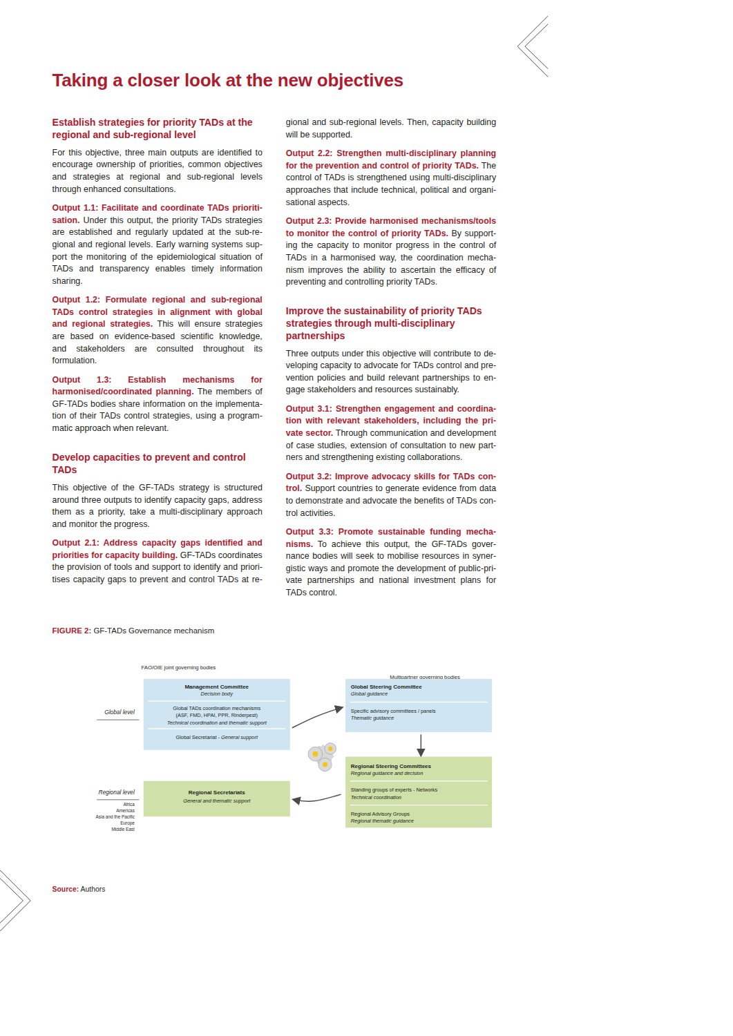Taking a closer look at the new objectives
Establish strategies for priority TADs at the regional and sub-regional level
For this objective, three main outputs are identified to encourage ownership of priorities, common objectives and strategies at regional and sub-regional levels through enhanced consultations.
Output 1.1: Facilitate and coordinate TADs prioritisation. Under this output, the priority TADs strategies are established and regularly updated at the sub-regional and regional levels. Early warning systems support the monitoring of the epidemiological situation of TADs and transparency enables timely information sharing.
Output 1.2: Formulate regional and sub-regional TADs control strategies in alignment with global and regional strategies. This will ensure strategies are based on evidence-based scientific knowledge, and stakeholders are consulted throughout its formulation.
Output 1.3: Establish mechanisms for harmonised/coordinated planning. The members of GF-TADs bodies share information on the implementation of their TADs control strategies, using a programmatic approach when relevant.
Develop capacities to prevent and control TADs
This objective of the GF-TADs strategy is structured around three outputs to identify capacity gaps, address them as a priority, take a multi-disciplinary approach and monitor the progress.
Output 2.1: Address capacity gaps identified and priorities for capacity building. GF-TADs coordinates the provision of tools and support to identify and prioritises capacity gaps to prevent and control TADs at regional and sub-regional levels. Then, capacity building will be supported.
Output 2.2: Strengthen multi-disciplinary planning for the prevention and control of priority TADs. The control of TADs is strengthened using multi-disciplinary approaches that include technical, political and organisational aspects.
Output 2.3: Provide harmonised mechanisms/tools to monitor the control of priority TADs. By supporting the capacity to monitor progress in the control of TADs in a harmonised way, the coordination mechanism improves the ability to ascertain the efficacy of preventing and controlling priority TADs.
Improve the sustainability of priority TADs strategies through multi-disciplinary partnerships
Three outputs under this objective will contribute to developing capacity to advocate for TADs control and prevention policies and build relevant partnerships to engage stakeholders and resources sustainably.
Output 3.1: Strengthen engagement and coordination with relevant stakeholders, including the private sector. Through communication and development of case studies, extension of consultation to new partners and strengthening existing collaborations.
Output 3.2: Improve advocacy skills for TADs control. Support countries to generate evidence from data to demonstrate and advocate the benefits of TADs control activities.
Output 3.3: Promote sustainable funding mechanisms. To achieve this output, the GF-TADs governance bodies will seek to mobilise resources in synergistic ways and promote the development of public-private partnerships and national investment plans for TADs control.
FIGURE 2: GF-TADs Governance mechanism
FAO/OIE joint governing bodies Multipartner governing bodies Global level Regional level Africa Americas Asia and the Pacific Europe Middle East Management Committee Decision body Global TADs coordination mechanisms (ASF, FMD, HPAI, PPR, Rinderpest) Technical coordination and thematic support Global Secretariat - General support Regional Secretariats General and thematic support Global Steering Committee Global guidance Specific advisory committees / panels Thematic guidance Regional Steering Committees Regional guidance and decision Standing groups of experts - Networks Technical coordination Regional Advisory Groups Regional thematic guidance
Source: Authors